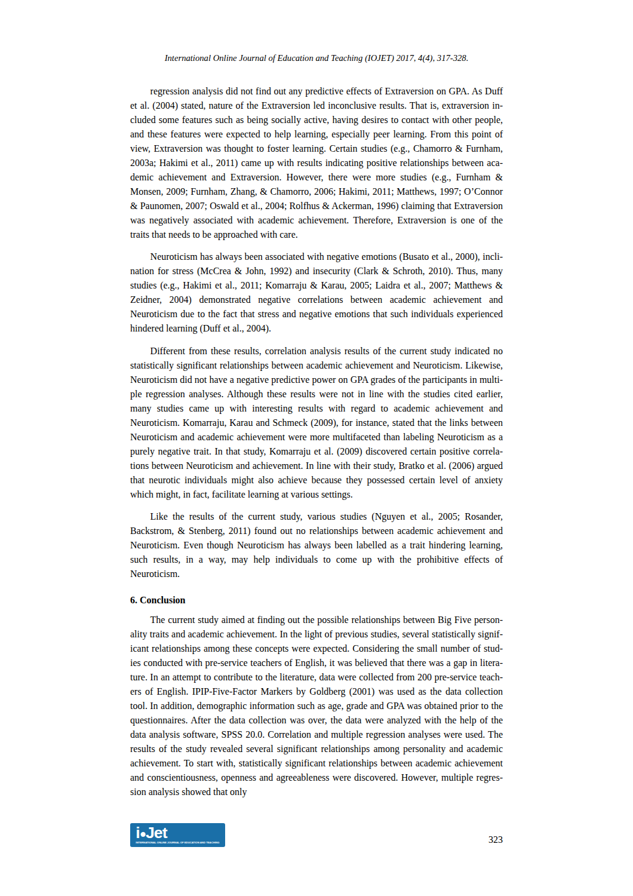International Online Journal of Education and Teaching (IOJET) 2017, 4(4), 317-328.
regression analysis did not find out any predictive effects of Extraversion on GPA. As Duff et al. (2004) stated, nature of the Extraversion led inconclusive results. That is, extraversion included some features such as being socially active, having desires to contact with other people, and these features were expected to help learning, especially peer learning. From this point of view, Extraversion was thought to foster learning. Certain studies (e.g., Chamorro & Furnham, 2003a; Hakimi et al., 2011) came up with results indicating positive relationships between academic achievement and Extraversion. However, there were more studies (e.g., Furnham & Monsen, 2009; Furnham, Zhang, & Chamorro, 2006; Hakimi, 2011; Matthews, 1997; O’Connor & Paunomen, 2007; Oswald et al., 2004; Rolfhus & Ackerman, 1996) claiming that Extraversion was negatively associated with academic achievement. Therefore, Extraversion is one of the traits that needs to be approached with care.
Neuroticism has always been associated with negative emotions (Busato et al., 2000), inclination for stress (McCrea & John, 1992) and insecurity (Clark & Schroth, 2010). Thus, many studies (e.g., Hakimi et al., 2011; Komarraju & Karau, 2005; Laidra et al., 2007; Matthews & Zeidner, 2004) demonstrated negative correlations between academic achievement and Neuroticism due to the fact that stress and negative emotions that such individuals experienced hindered learning (Duff et al., 2004).
Different from these results, correlation analysis results of the current study indicated no statistically significant relationships between academic achievement and Neuroticism. Likewise, Neuroticism did not have a negative predictive power on GPA grades of the participants in multiple regression analyses. Although these results were not in line with the studies cited earlier, many studies came up with interesting results with regard to academic achievement and Neuroticism. Komarraju, Karau and Schmeck (2009), for instance, stated that the links between Neuroticism and academic achievement were more multifaceted than labeling Neuroticism as a purely negative trait. In that study, Komarraju et al. (2009) discovered certain positive correlations between Neuroticism and achievement. In line with their study, Bratko et al. (2006) argued that neurotic individuals might also achieve because they possessed certain level of anxiety which might, in fact, facilitate learning at various settings.
Like the results of the current study, various studies (Nguyen et al., 2005; Rosander, Backstrom, & Stenberg, 2011) found out no relationships between academic achievement and Neuroticism. Even though Neuroticism has always been labelled as a trait hindering learning, such results, in a way, may help individuals to come up with the prohibitive effects of Neuroticism.
6. Conclusion
The current study aimed at finding out the possible relationships between Big Five personality traits and academic achievement. In the light of previous studies, several statistically significant relationships among these concepts were expected. Considering the small number of studies conducted with pre-service teachers of English, it was believed that there was a gap in literature. In an attempt to contribute to the literature, data were collected from 200 pre-service teachers of English. IPIP-Five-Factor Markers by Goldberg (2001) was used as the data collection tool. In addition, demographic information such as age, grade and GPA was obtained prior to the questionnaires. After the data collection was over, the data were analyzed with the help of the data analysis software, SPSS 20.0. Correlation and multiple regression analyses were used. The results of the study revealed several significant relationships among personality and academic achievement. To start with, statistically significant relationships between academic achievement and conscientiousness, openness and agreeableness were discovered. However, multiple regression analysis showed that only
i●JetINTERNATIONAL ONLINE JOURNAL OF EDUCATION AND TEACHING
323